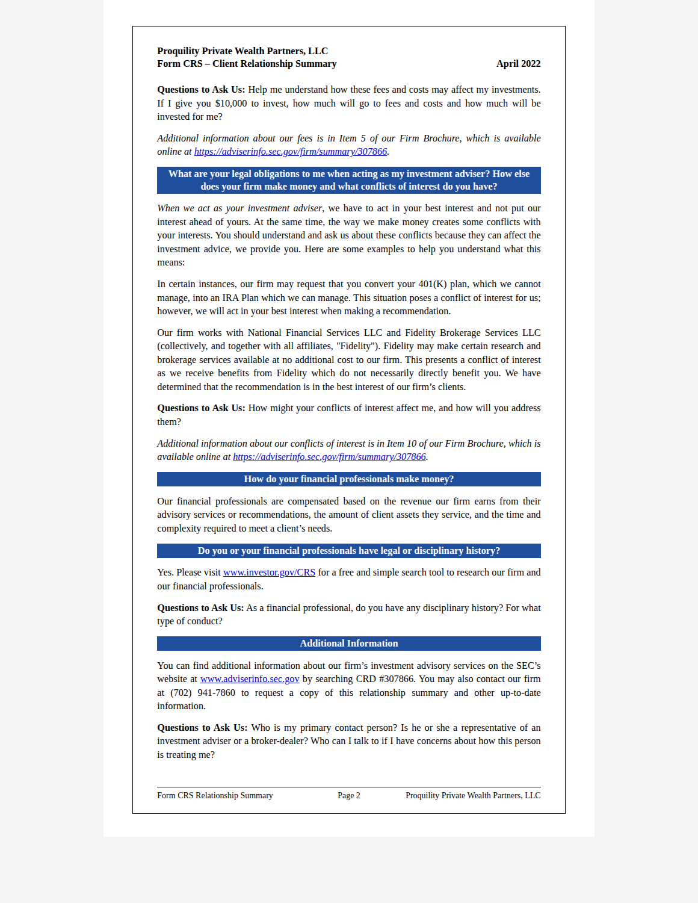Proquility Private Wealth Partners, LLC
Form CRS – Client Relationship Summary
April 2022
Questions to Ask Us: Help me understand how these fees and costs may affect my investments. If I give you $10,000 to invest, how much will go to fees and costs and how much will be invested for me?
Additional information about our fees is in Item 5 of our Firm Brochure, which is available online at https://adviserinfo.sec.gov/firm/summary/307866.
What are your legal obligations to me when acting as my investment adviser? How else does your firm make money and what conflicts of interest do you have?
When we act as your investment adviser, we have to act in your best interest and not put our interest ahead of yours. At the same time, the way we make money creates some conflicts with your interests. You should understand and ask us about these conflicts because they can affect the investment advice, we provide you. Here are some examples to help you understand what this means:
In certain instances, our firm may request that you convert your 401(K) plan, which we cannot manage, into an IRA Plan which we can manage. This situation poses a conflict of interest for us; however, we will act in your best interest when making a recommendation.
Our firm works with National Financial Services LLC and Fidelity Brokerage Services LLC (collectively, and together with all affiliates, "Fidelity"). Fidelity may make certain research and brokerage services available at no additional cost to our firm. This presents a conflict of interest as we receive benefits from Fidelity which do not necessarily directly benefit you. We have determined that the recommendation is in the best interest of our firm’s clients.
Questions to Ask Us: How might your conflicts of interest affect me, and how will you address them?
Additional information about our conflicts of interest is in Item 10 of our Firm Brochure, which is available online at https://adviserinfo.sec.gov/firm/summary/307866.
How do your financial professionals make money?
Our financial professionals are compensated based on the revenue our firm earns from their advisory services or recommendations, the amount of client assets they service, and the time and complexity required to meet a client’s needs.
Do you or your financial professionals have legal or disciplinary history?
Yes. Please visit www.investor.gov/CRS for a free and simple search tool to research our firm and our financial professionals.
Questions to Ask Us: As a financial professional, do you have any disciplinary history? For what type of conduct?
Additional Information
You can find additional information about our firm’s investment advisory services on the SEC’s website at www.adviserinfo.sec.gov by searching CRD #307866. You may also contact our firm at (702) 941-7860 to request a copy of this relationship summary and other up-to-date information.
Questions to Ask Us: Who is my primary contact person? Is he or she a representative of an investment adviser or a broker-dealer? Who can I talk to if I have concerns about how this person is treating me?
Form CRS Relationship Summary
Page 2
Proquility Private Wealth Partners, LLC